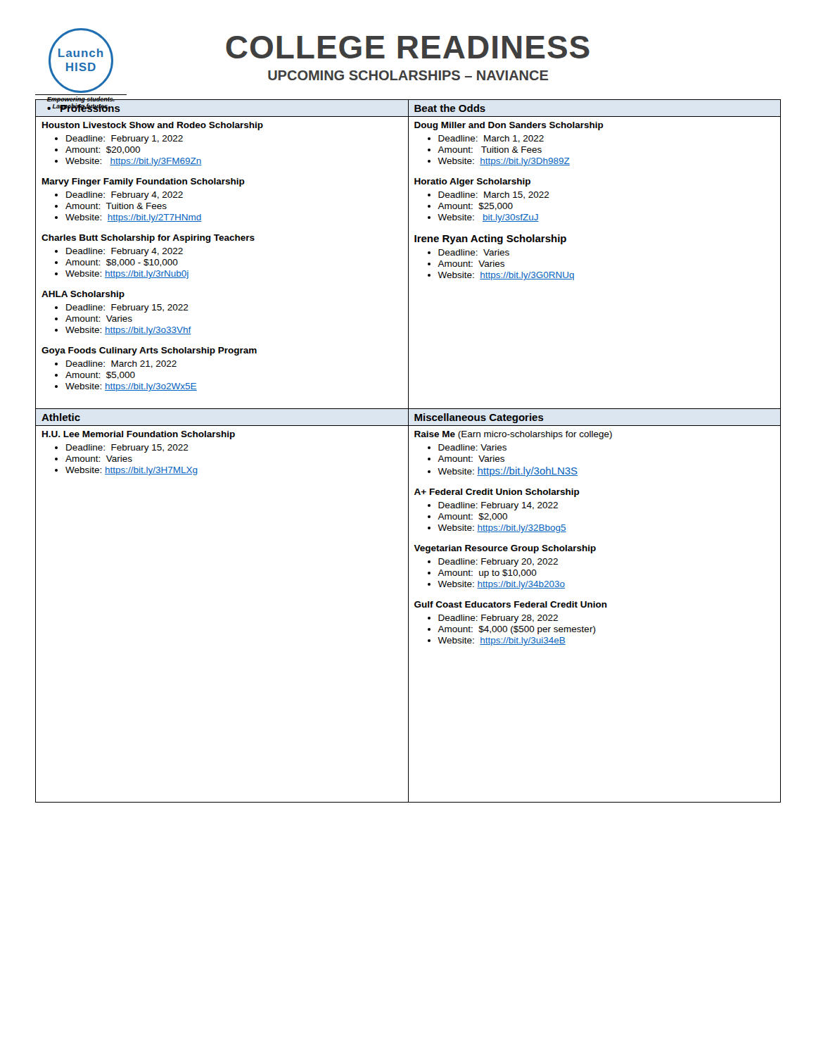Launch
HISD
Empowering students.
Launching futures.
COLLEGE READINESS
UPCOMING SCHOLARSHIPS – NAVIANCE
| Professions | Beat the Odds |
| --- | --- |
| Houston Livestock Show and Rodeo Scholarship Deadline: February 1, 2022 Amount: $20,000 Website: https://bit.ly/3FM69Zn Marvy Finger Family Foundation Scholarship Deadline: February 4, 2022 Amount: Tuition & Fees Website: https://bit.ly/2T7HNmd Charles Butt Scholarship for Aspiring Teachers Deadline: February 4, 2022 Amount: $8,000 - $10,000 Website: https://bit.ly/3rNub0j AHLA Scholarship Deadline: February 15, 2022 Amount: Varies Website: https://bit.ly/3o33Vhf Goya Foods Culinary Arts Scholarship Program Deadline: March 21, 2022 Amount: $5,000 Website: https://bit.ly/3o2Wx5E | Doug Miller and Don Sanders Scholarship Deadline: March 1, 2022 Amount: Tuition & Fees Website: https://bit.ly/3Dh989Z Horatio Alger Scholarship Deadline: March 15, 2022 Amount: $25,000 Website: bit.ly/30sfZuJ Irene Ryan Acting Scholarship Deadline: Varies Amount: Varies Website: https://bit.ly/3G0RNUq |
| Athletic | Miscellaneous Categories |
| H.U. Lee Memorial Foundation Scholarship Deadline: February 15, 2022 Amount: Varies Website: https://bit.ly/3H7MLXg | Raise Me (Earn micro-scholarships for college) Deadline: Varies Amount: Varies Website: https://bit.ly/3ohLN3S A+ Federal Credit Union Scholarship Deadline: February 14, 2022 Amount: $2,000 Website: https://bit.ly/32Bbog5 Vegetarian Resource Group Scholarship Deadline: February 20, 2022 Amount: up to $10,000 Website: https://bit.ly/34b203o Gulf Coast Educators Federal Credit Union Deadline: February 28, 2022 Amount: $4,000 ($500 per semester) Website: https://bit.ly/3ui34eB |